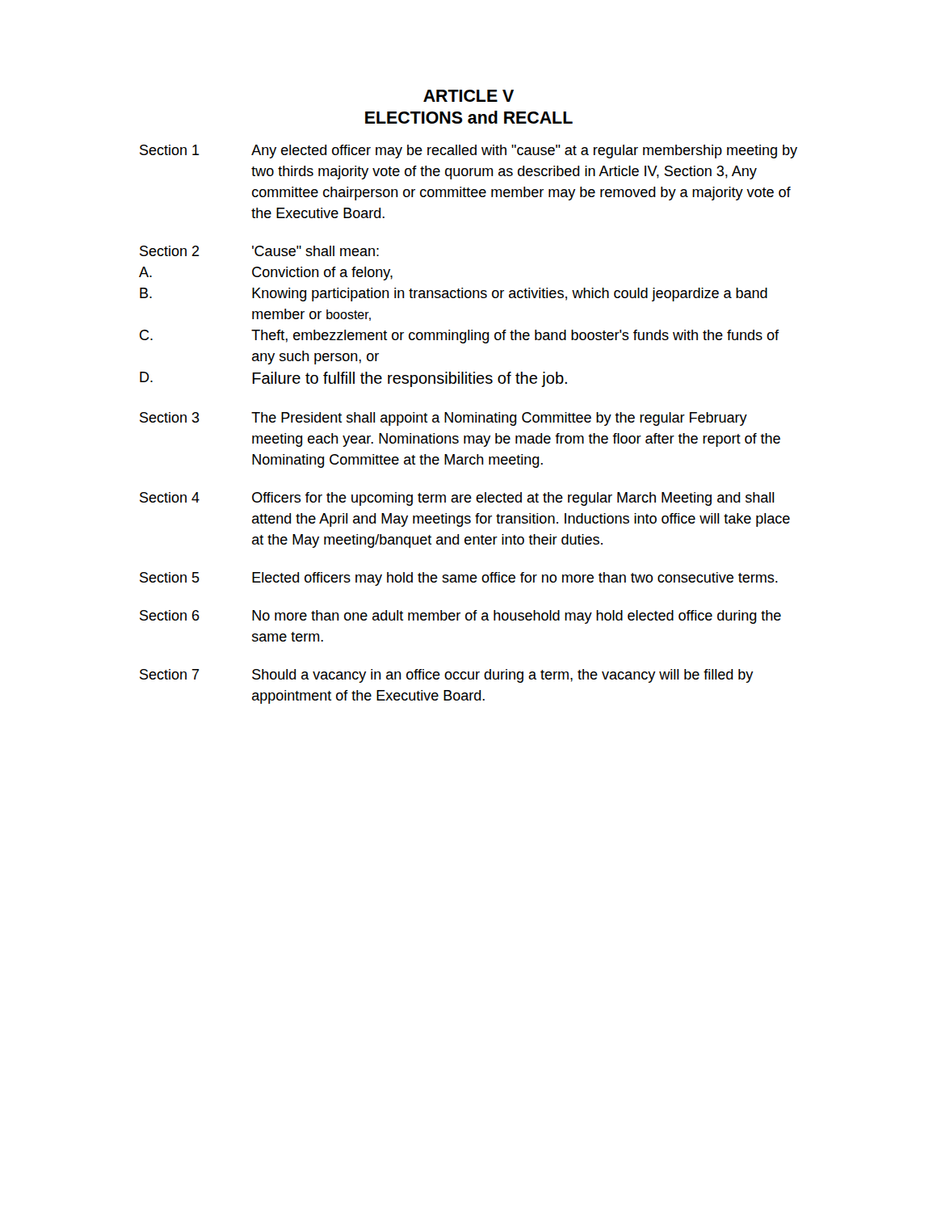ARTICLE V
ELECTIONS and RECALL
| Section 1 | Any elected officer may be recalled with "cause" at a regular membership meeting by two thirds majority vote of the quorum as described in Article IV, Section 3, Any committee chairperson or committee member may be removed by a majority vote of the Executive Board. |
| Section 2 | 'Cause" shall mean: |
| A. | Conviction of a felony, |
| B. | Knowing participation in transactions or activities, which could jeopardize a band member or booster, |
| C. | Theft, embezzlement or commingling of the band booster's funds with the funds of any such person, or |
| D. | Failure to fulfill the responsibilities of the job. |
| Section 3 | The President shall appoint a Nominating Committee by the regular February meeting each year. Nominations may be made from the floor after the report of the Nominating Committee at the March meeting. |
| Section 4 | Officers for the upcoming term are elected at the regular March Meeting and shall attend the April and May meetings for transition. Inductions into office will take place at the May meeting/banquet and enter into their duties. |
| Section 5 | Elected officers may hold the same office for no more than two consecutive terms. |
| Section 6 | No more than one adult member of a household may hold elected office during the same term. |
| Section 7 | Should a vacancy in an office occur during a term, the vacancy will be filled by appointment of the Executive Board. |